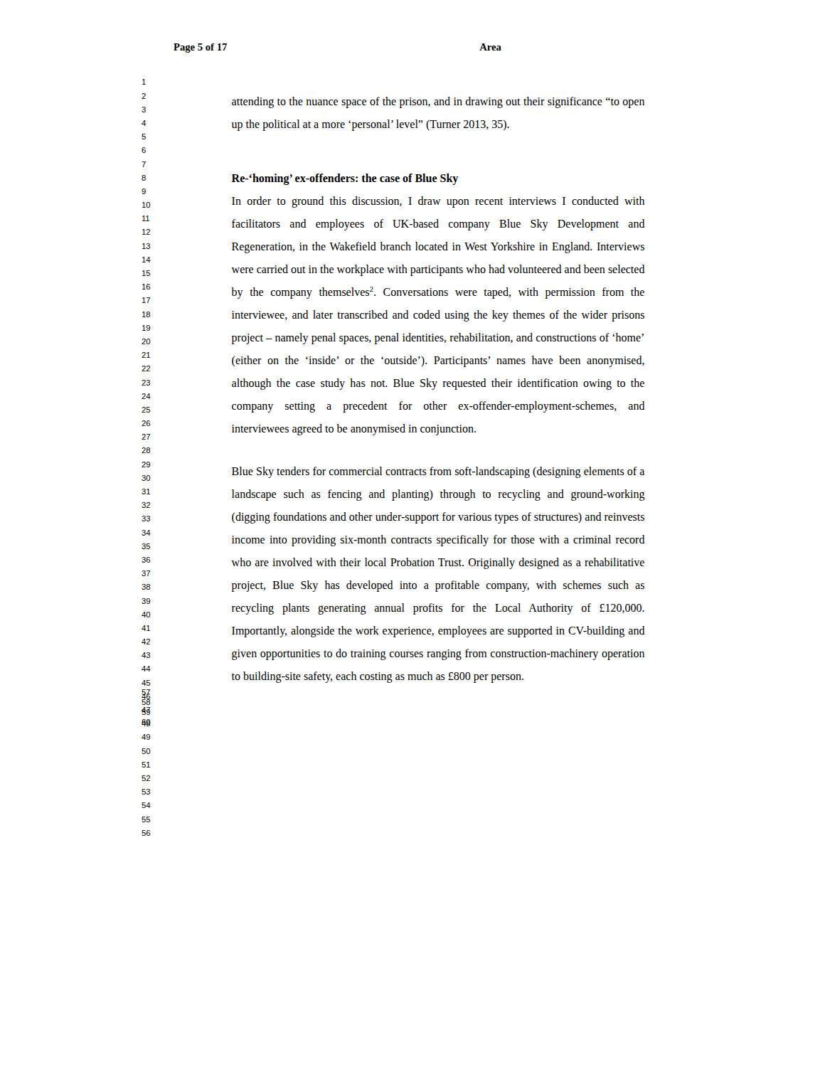Page 5 of 17 Area
1
2
3
4
5
6
7
8
9
10
11
12
13
14
15
16
17
18
19
20
21
22
23
24
25
26
27
28
29
30
31
32
33
34
35
36
37
38
39
40
41
42
43
44
45
46
47
48
49
50
51
52
53
54
55
56
attending to the nuance space of the prison, and in drawing out their significance “to open up the political at a more ‘personal’ level” (Turner 2013, 35).
Re-‘homing’ ex-offenders: the case of Blue Sky
In order to ground this discussion, I draw upon recent interviews I conducted with facilitators and employees of UK-based company Blue Sky Development and Regeneration, in the Wakefield branch located in West Yorkshire in England. Interviews were carried out in the workplace with participants who had volunteered and been selected by the company themselves2. Conversations were taped, with permission from the interviewee, and later transcribed and coded using the key themes of the wider prisons project – namely penal spaces, penal identities, rehabilitation, and constructions of ‘home’ (either on the ‘inside’ or the ‘outside’). Participants’ names have been anonymised, although the case study has not. Blue Sky requested their identification owing to the company setting a precedent for other ex-offender-employment-schemes, and interviewees agreed to be anonymised in conjunction.
Blue Sky tenders for commercial contracts from soft-landscaping (designing elements of a landscape such as fencing and planting) through to recycling and ground-working (digging foundations and other under-support for various types of structures) and reinvests income into providing six-month contracts specifically for those with a criminal record who are involved with their local Probation Trust. Originally designed as a rehabilitative project, Blue Sky has developed into a profitable company, with schemes such as recycling plants generating annual profits for the Local Authority of £120,000. Importantly, alongside the work experience, employees are supported in CV-building and given opportunities to do training courses ranging from construction-machinery operation to building-site safety, each costing as much as £800 per person.
57
58
59
60